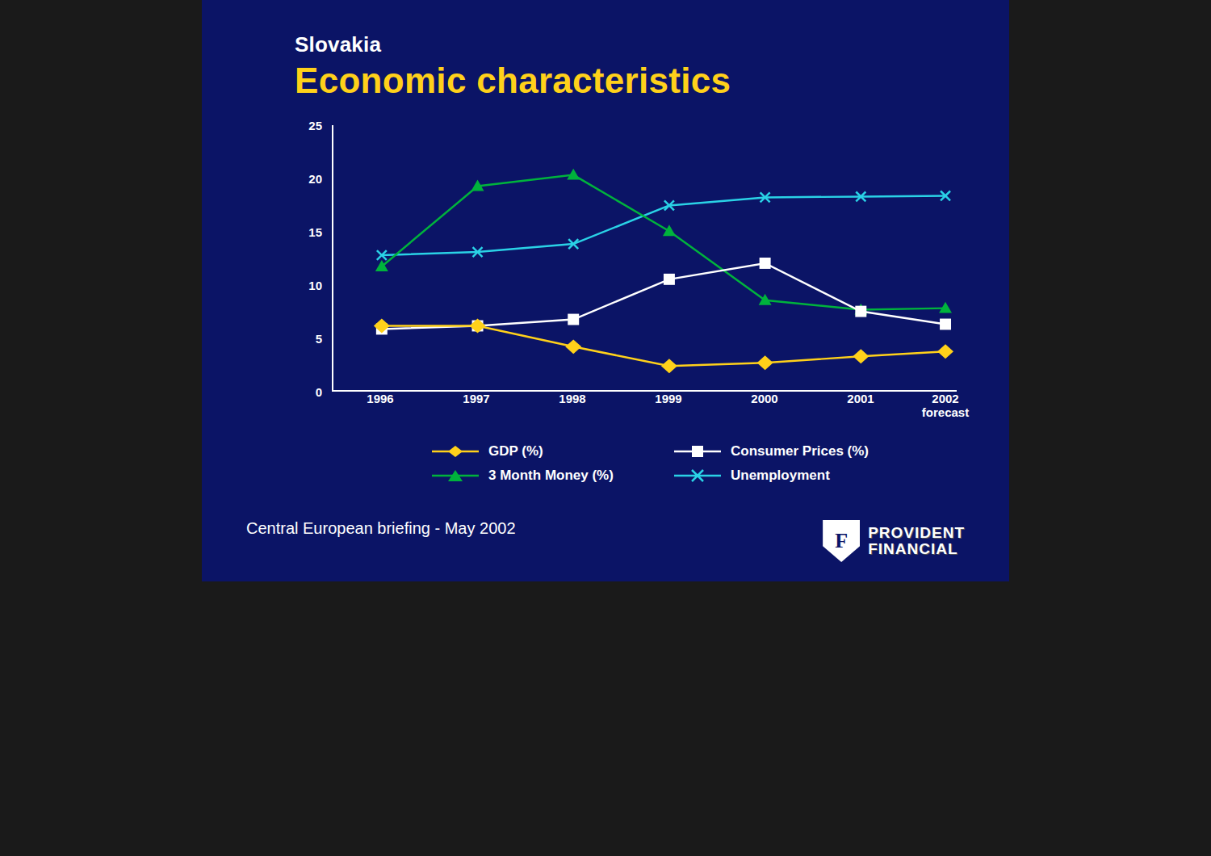Slovakia
Economic characteristics
25 20 15 10 5 0
1996 1997 1998 1999 2000 2001 2002forecast
GDP (%)
Consumer Prices (%)
3 Month Money (%)
Unemployment
Central European briefing - May 2002
F
PROVIDENT
FINANCIAL